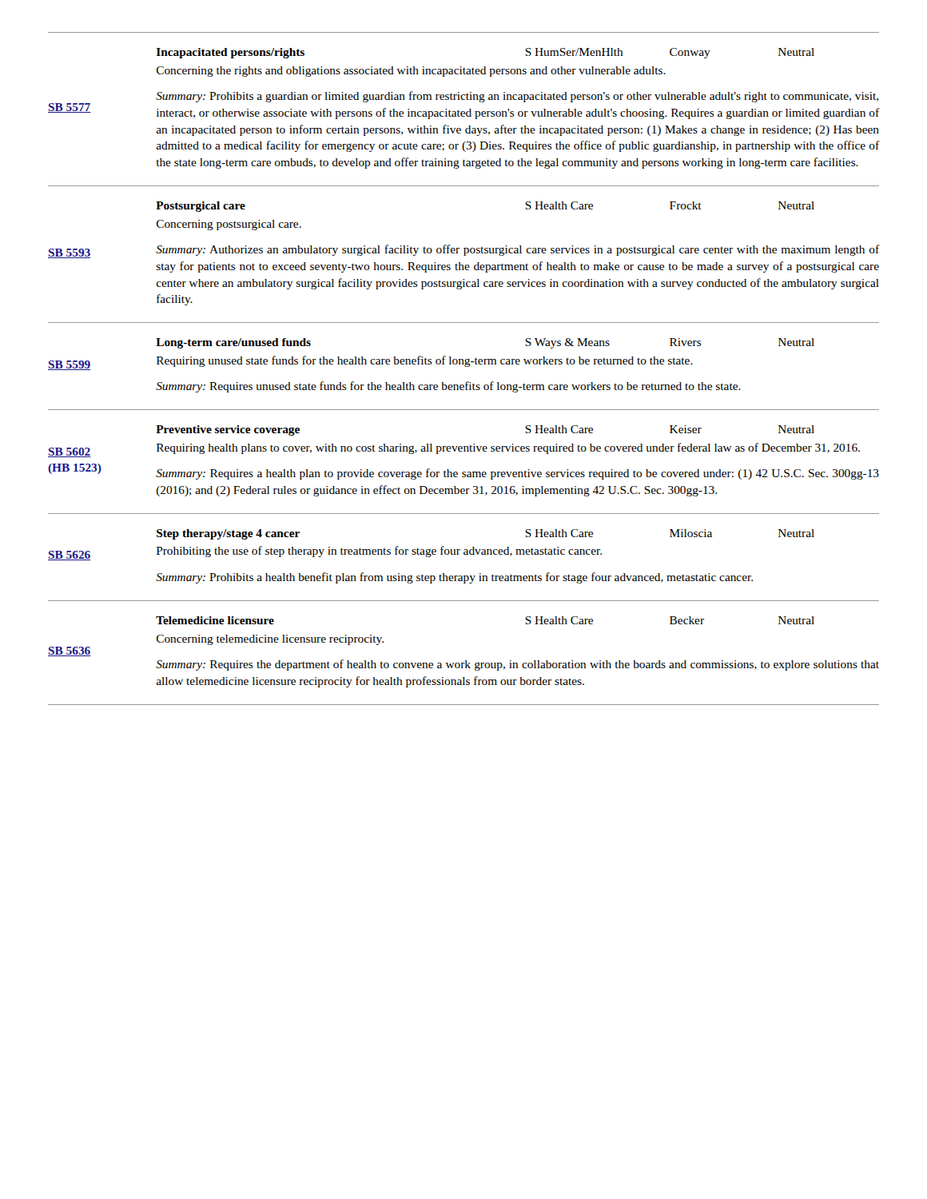| SB 5577 | / Incapacitated persons/rights / S HumSer/MenHlth / Conway / Neutral / Concerning the rights and obligations associated with incapacitated persons and other vulnerable adults. Summary: Prohibits a guardian or limited guardian from restricting an incapacitated person's or other vulnerable adult's right to communicate, visit, interact, or otherwise associate with persons of the incapacitated person's or vulnerable adult's choosing. Requires a guardian or limited guardian of an incapacitated person to inform certain persons, within five days, after the incapacitated person: (1) Makes a change in residence; (2) Has been admitted to a medical facility for emergency or acute care; or (3) Dies. Requires the office of public guardianship, in partnership with the office of the state long-term care ombuds, to develop and offer training targeted to the legal community and persons working in long-term care facilities. |
| SB 5593 | / Postsurgical care / S Health Care / Frockt / Neutral / Concerning postsurgical care. Summary: Authorizes an ambulatory surgical facility to offer postsurgical care services in a postsurgical care center with the maximum length of stay for patients not to exceed seventy-two hours. Requires the department of health to make or cause to be made a survey of a postsurgical care center where an ambulatory surgical facility provides postsurgical care services in coordination with a survey conducted of the ambulatory surgical facility. |
| SB 5599 | / Long-term care/unused funds / S Ways & Means / Rivers / Neutral / Requiring unused state funds for the health care benefits of long-term care workers to be returned to the state. Summary: Requires unused state funds for the health care benefits of long-term care workers to be returned to the state. |
| SB 5602 (HB 1523) | / Preventive service coverage / S Health Care / Keiser / Neutral / Requiring health plans to cover, with no cost sharing, all preventive services required to be covered under federal law as of December 31, 2016. Summary: Requires a health plan to provide coverage for the same preventive services required to be covered under: (1) 42 U.S.C. Sec. 300gg-13 (2016); and (2) Federal rules or guidance in effect on December 31, 2016, implementing 42 U.S.C. Sec. 300gg-13. |
| SB 5626 | / Step therapy/stage 4 cancer / S Health Care / Miloscia / Neutral / Prohibiting the use of step therapy in treatments for stage four advanced, metastatic cancer. Summary: Prohibits a health benefit plan from using step therapy in treatments for stage four advanced, metastatic cancer. |
| SB 5636 | / Telemedicine licensure / S Health Care / Becker / Neutral / Concerning telemedicine licensure reciprocity. Summary: Requires the department of health to convene a work group, in collaboration with the boards and commissions, to explore solutions that allow telemedicine licensure reciprocity for health professionals from our border states. |